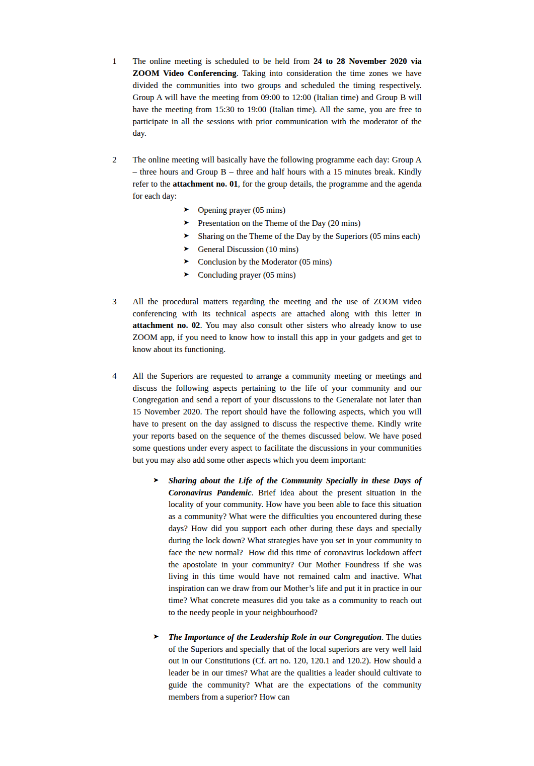The online meeting is scheduled to be held from 24 to 28 November 2020 via ZOOM Video Conferencing. Taking into consideration the time zones we have divided the communities into two groups and scheduled the timing respectively. Group A will have the meeting from 09:00 to 12:00 (Italian time) and Group B will have the meeting from 15:30 to 19:00 (Italian time). All the same, you are free to participate in all the sessions with prior communication with the moderator of the day.
The online meeting will basically have the following programme each day: Group A – three hours and Group B – three and half hours with a 15 minutes break. Kindly refer to the attachment no. 01, for the group details, the programme and the agenda for each day:
Opening prayer (05 mins)
Presentation on the Theme of the Day (20 mins)
Sharing on the Theme of the Day by the Superiors (05 mins each)
General Discussion (10 mins)
Conclusion by the Moderator (05 mins)
Concluding prayer (05 mins)
All the procedural matters regarding the meeting and the use of ZOOM video conferencing with its technical aspects are attached along with this letter in attachment no. 02. You may also consult other sisters who already know to use ZOOM app, if you need to know how to install this app in your gadgets and get to know about its functioning.
All the Superiors are requested to arrange a community meeting or meetings and discuss the following aspects pertaining to the life of your community and our Congregation and send a report of your discussions to the Generalate not later than 15 November 2020. The report should have the following aspects, which you will have to present on the day assigned to discuss the respective theme. Kindly write your reports based on the sequence of the themes discussed below. We have posed some questions under every aspect to facilitate the discussions in your communities but you may also add some other aspects which you deem important:
Sharing about the Life of the Community Specially in these Days of Coronavirus Pandemic. Brief idea about the present situation in the locality of your community. How have you been able to face this situation as a community? What were the difficulties you encountered during these days? How did you support each other during these days and specially during the lock down? What strategies have you set in your community to face the new normal? How did this time of coronavirus lockdown affect the apostolate in your community? Our Mother Foundress if she was living in this time would have not remained calm and inactive. What inspiration can we draw from our Mother’s life and put it in practice in our time? What concrete measures did you take as a community to reach out to the needy people in your neighbourhood?
The Importance of the Leadership Role in our Congregation. The duties of the Superiors and specially that of the local superiors are very well laid out in our Constitutions (Cf. art no. 120, 120.1 and 120.2). How should a leader be in our times? What are the qualities a leader should cultivate to guide the community? What are the expectations of the community members from a superior? How can